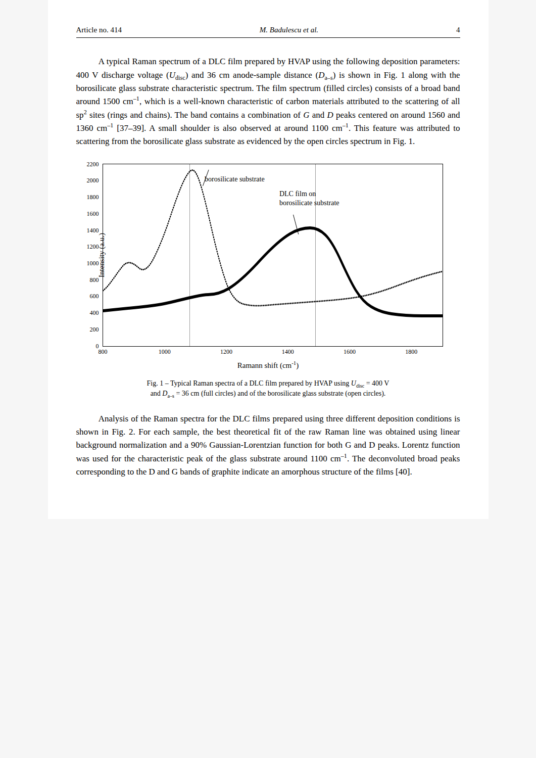Article no. 414 M. Badulescu et al. 4
A typical Raman spectrum of a DLC film prepared by HVAP using the following deposition parameters: 400 V discharge voltage (Udisc) and 36 cm anode-sample distance (Da–s) is shown in Fig. 1 along with the borosilicate glass substrate characteristic spectrum. The film spectrum (filled circles) consists of a broad band around 1500 cm–1, which is a well-known characteristic of carbon materials attributed to the scattering of all sp2 sites (rings and chains). The band contains a combination of G and D peaks centered on around 1560 and 1360 cm–1 [37–39]. A small shoulder is also observed at around 1100 cm–1. This feature was attributed to scattering from the borosilicate glass substrate as evidenced by the open circles spectrum in Fig. 1.
Intensity (a.u.)
2200 2000 1800 1600 1400 1200 1000 800 600 400 200 0
borosilicate substrate
DLC film on
borosilicate substrate
800 1000 1200 1400 1600 1800
Ramann shift (cm-1)
Fig. 1 – Typical Raman spectra of a DLC film prepared by HVAP using Udisc = 400 V
and Da–s = 36 cm (full circles) and of the borosilicate glass substrate (open circles).
Analysis of the Raman spectra for the DLC films prepared using three different deposition conditions is shown in Fig. 2. For each sample, the best theoretical fit of the raw Raman line was obtained using linear background normalization and a 90% Gaussian-Lorentzian function for both G and D peaks. Lorentz function was used for the characteristic peak of the glass substrate around 1100 cm–1. The deconvoluted broad peaks corresponding to the D and G bands of graphite indicate an amorphous structure of the films [40].